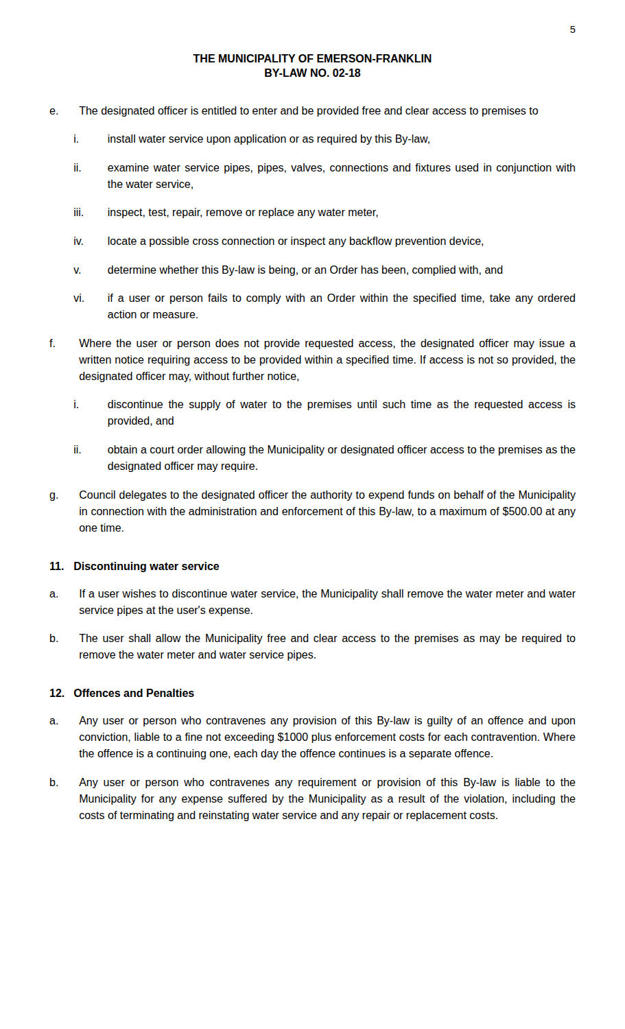5
THE MUNICIPALITY OF EMERSON-FRANKLIN
BY-LAW NO. 02-18
e.
The designated officer is entitled to enter and be provided free and clear access to premises to
i.
install water service upon application or as required by this By-law,
ii.
examine water service pipes, pipes, valves, connections and fixtures used in conjunction with the water service,
iii.
inspect, test, repair, remove or replace any water meter,
iv.
locate a possible cross connection or inspect any backflow prevention device,
v.
determine whether this By-law is being, or an Order has been, complied with, and
vi.
if a user or person fails to comply with an Order within the specified time, take any ordered action or measure.
f.
Where the user or person does not provide requested access, the designated officer may issue a written notice requiring access to be provided within a specified time. If access is not so provided, the designated officer may, without further notice,
i.
discontinue the supply of water to the premises until such time as the requested access is provided, and
ii.
obtain a court order allowing the Municipality or designated officer access to the premises as the designated officer may require.
g.
Council delegates to the designated officer the authority to expend funds on behalf of the Municipality in connection with the administration and enforcement of this By-law, to a maximum of $500.00 at any one time.
11. Discontinuing water service
a.
If a user wishes to discontinue water service, the Municipality shall remove the water meter and water service pipes at the user's expense.
b.
The user shall allow the Municipality free and clear access to the premises as may be required to remove the water meter and water service pipes.
12. Offences and Penalties
a.
Any user or person who contravenes any provision of this By-law is guilty of an offence and upon conviction, liable to a fine not exceeding $1000 plus enforcement costs for each contravention. Where the offence is a continuing one, each day the offence continues is a separate offence.
b.
Any user or person who contravenes any requirement or provision of this By-law is liable to the Municipality for any expense suffered by the Municipality as a result of the violation, including the costs of terminating and reinstating water service and any repair or replacement costs.